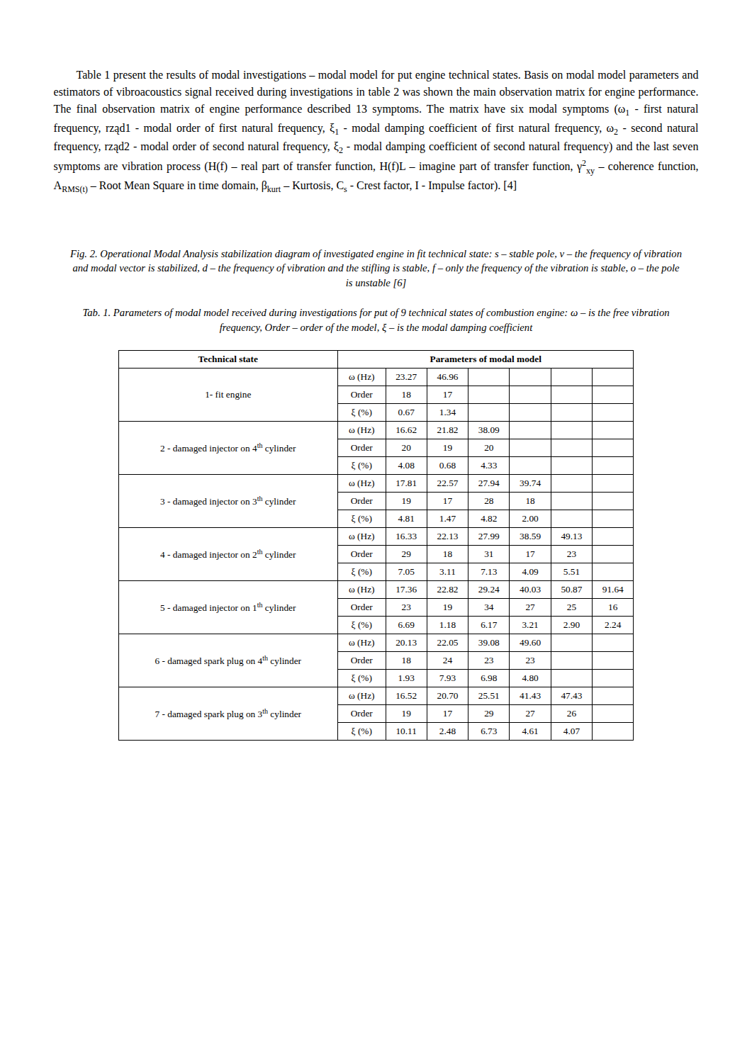Table 1 present the results of modal investigations – modal model for put engine technical states. Basis on modal model parameters and estimators of vibroacoustics signal received during investigations in table 2 was shown the main observation matrix for engine performance. The final observation matrix of engine performance described 13 symptoms. The matrix have six modal symptoms (ω1 - first natural frequency, rząd1 - modal order of first natural frequency, ξ1 - modal damping coefficient of first natural frequency, ω2 - second natural frequency, rząd2 - modal order of second natural frequency, ξ2 - modal damping coefficient of second natural frequency) and the last seven symptoms are vibration process (H(f) – real part of transfer function, H(f)L – imagine part of transfer function, γ2xy – coherence function, ARMS(t) – Root Mean Square in time domain, βkurt – Kurtosis, Cs - Crest factor, I - Impulse factor). [4]
Fig. 2. Operational Modal Analysis stabilization diagram of investigated engine in fit technical state: s – stable pole, v – the frequency of vibration and modal vector is stabilized, d – the frequency of vibration and the stifling is stable, f – only the frequency of the vibration is stable, o – the pole is unstable [6]
Tab. 1. Parameters of modal model received during investigations for put of 9 technical states of combustion engine: ω – is the free vibration frequency, Order – order of the model, ξ – is the modal damping coefficient
| Technical state | Parameters of modal model |
| --- | --- |
| 1- fit engine | ω (Hz) | 23.27 | 46.96 | | | | |
| Order | 18 | 17 | | | | |
| ξ (%) | 0.67 | 1.34 | | | | |
| 2 - damaged injector on 4 th cylinder | ω (Hz) | 16.62 | 21.82 | 38.09 | | | |
| Order | 20 | 19 | 20 | | | |
| ξ (%) | 4.08 | 0.68 | 4.33 | | | |
| 3 - damaged injector on 3 th cylinder | ω (Hz) | 17.81 | 22.57 | 27.94 | 39.74 | | |
| Order | 19 | 17 | 28 | 18 | | |
| ξ (%) | 4.81 | 1.47 | 4.82 | 2.00 | | |
| 4 - damaged injector on 2 th cylinder | ω (Hz) | 16.33 | 22.13 | 27.99 | 38.59 | 49.13 | |
| Order | 29 | 18 | 31 | 17 | 23 | |
| ξ (%) | 7.05 | 3.11 | 7.13 | 4.09 | 5.51 | |
| 5 - damaged injector on 1 th cylinder | ω (Hz) | 17.36 | 22.82 | 29.24 | 40.03 | 50.87 | 91.64 |
| Order | 23 | 19 | 34 | 27 | 25 | 16 |
| ξ (%) | 6.69 | 1.18 | 6.17 | 3.21 | 2.90 | 2.24 |
| 6 - damaged spark plug on 4 th cylinder | ω (Hz) | 20.13 | 22.05 | 39.08 | 49.60 | | |
| Order | 18 | 24 | 23 | 23 | | |
| ξ (%) | 1.93 | 7.93 | 6.98 | 4.80 | | |
| 7 - damaged spark plug on 3 th cylinder | ω (Hz) | 16.52 | 20.70 | 25.51 | 41.43 | 47.43 | |
| Order | 19 | 17 | 29 | 27 | 26 | |
| ξ (%) | 10.11 | 2.48 | 6.73 | 4.61 | 4.07 | |